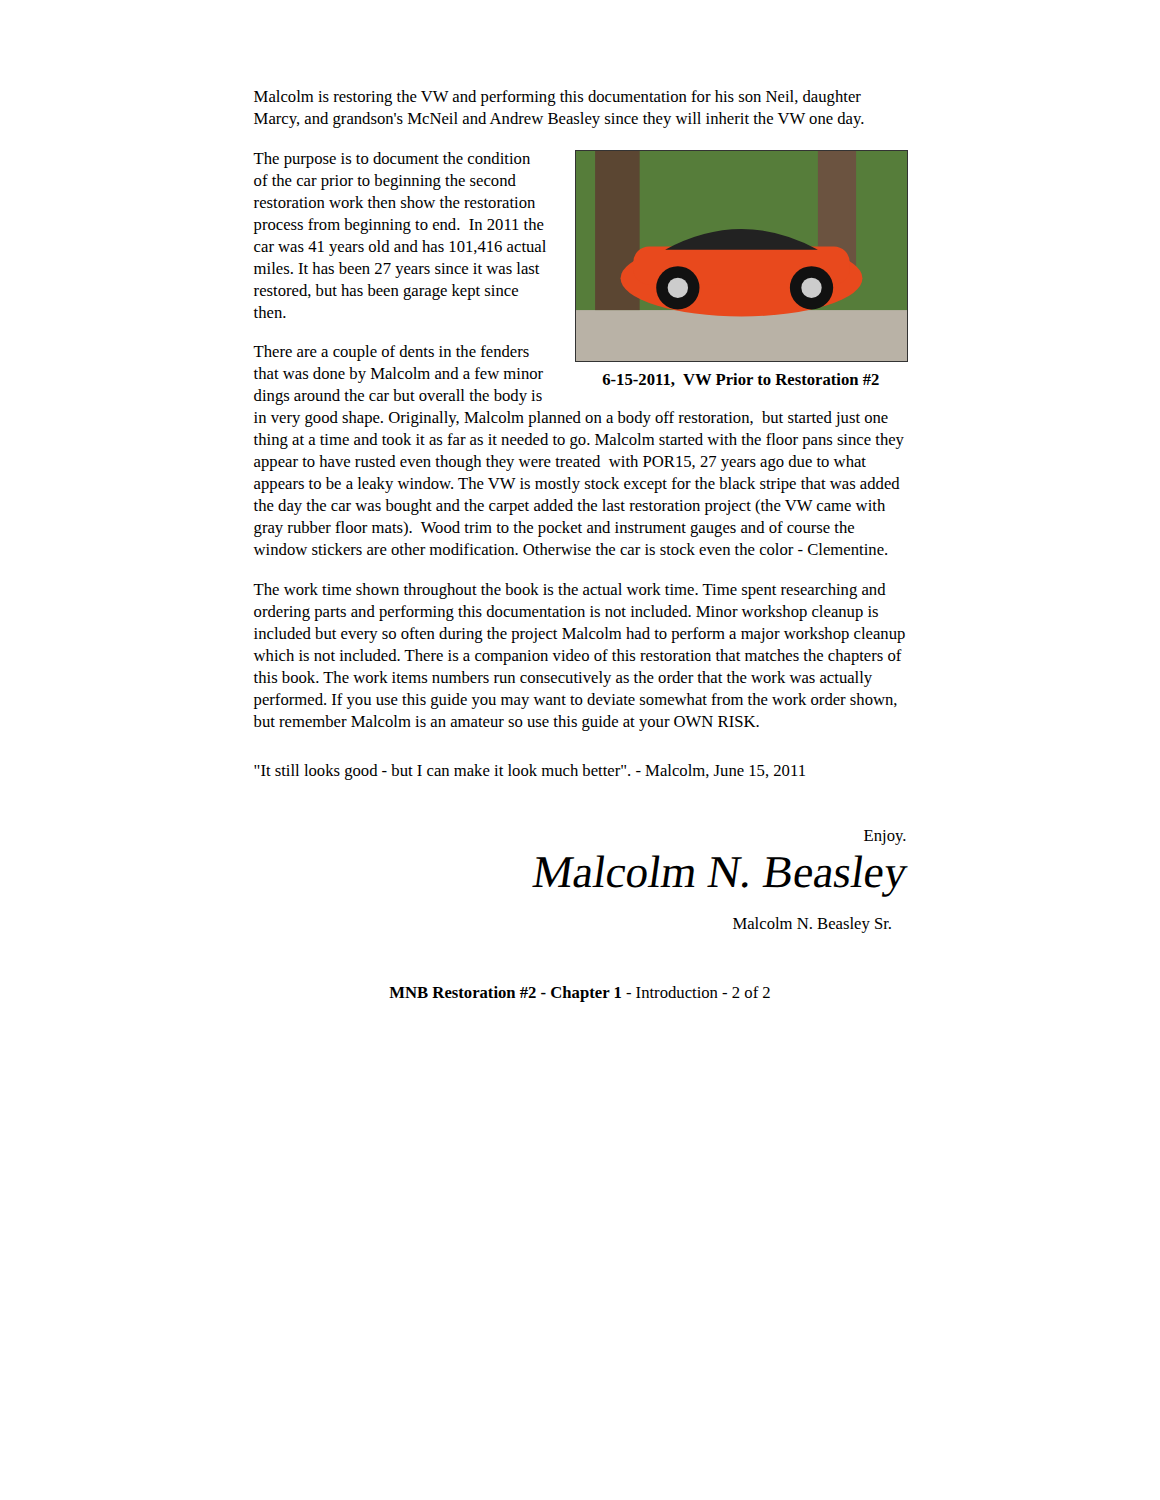Malcolm is restoring the VW and performing this documentation for his son Neil, daughter Marcy, and grandson's McNeil and Andrew Beasley since they will inherit the VW one day.
6-15-2011, VW Prior to Restoration #2
The purpose is to document the condition of the car prior to beginning the second restoration work then show the restoration process from beginning to end. In 2011 the car was 41 years old and has 101,416 actual miles. It has been 27 years since it was last restored, but has been garage kept since then.
There are a couple of dents in the fenders that was done by Malcolm and a few minor dings around the car but overall the body is in very good shape. Originally, Malcolm planned on a body off restoration, but started just one thing at a time and took it as far as it needed to go. Malcolm started with the floor pans since they appear to have rusted even though they were treated with POR15, 27 years ago due to what appears to be a leaky window. The VW is mostly stock except for the black stripe that was added the day the car was bought and the carpet added the last restoration project (the VW came with gray rubber floor mats). Wood trim to the pocket and instrument gauges and of course the window stickers are other modification. Otherwise the car is stock even the color - Clementine.
The work time shown throughout the book is the actual work time. Time spent researching and ordering parts and performing this documentation is not included. Minor workshop cleanup is included but every so often during the project Malcolm had to perform a major workshop cleanup which is not included. There is a companion video of this restoration that matches the chapters of this book. The work items numbers run consecutively as the order that the work was actually performed. If you use this guide you may want to deviate somewhat from the work order shown, but remember Malcolm is an amateur so use this guide at your OWN RISK.
"It still looks good - but I can make it look much better". - Malcolm, June 15, 2011
Enjoy.
Malcolm N. Beasley
Malcolm N. Beasley Sr.
MNB Restoration #2 - Chapter 1 - Introduction - 2 of 2